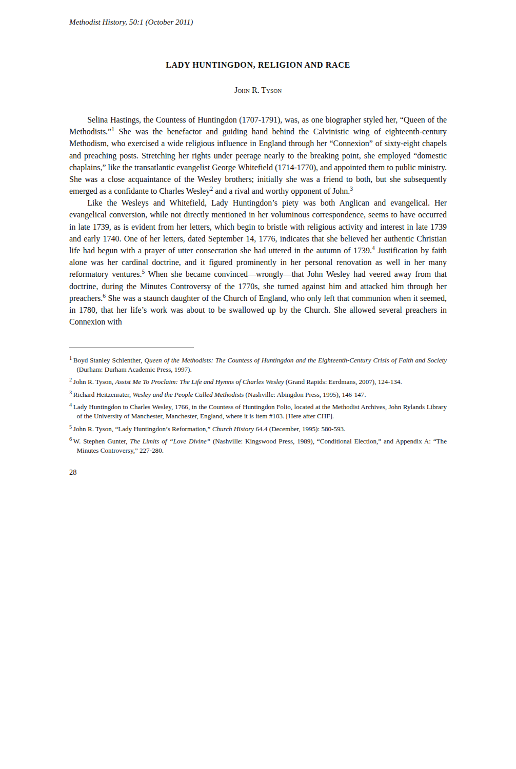Methodist History, 50:1 (October 2011)
Lady Huntingdon, Religion and Race
John R. Tyson
Selina Hastings, the Countess of Huntingdon (1707-1791), was, as one biographer styled her, “Queen of the Methodists.”1 She was the benefactor and guiding hand behind the Calvinistic wing of eighteenth-century Methodism, who exercised a wide religious influence in England through her “Connexion” of sixty-eight chapels and preaching posts. Stretching her rights under peerage nearly to the breaking point, she employed “domestic chaplains,” like the transatlantic evangelist George Whitefield (1714-1770), and appointed them to public ministry. She was a close acquaintance of the Wesley brothers; initially she was a friend to both, but she subsequently emerged as a confidante to Charles Wesley2 and a rival and worthy opponent of John.3
Like the Wesleys and Whitefield, Lady Huntingdon’s piety was both Anglican and evangelical. Her evangelical conversion, while not directly mentioned in her voluminous correspondence, seems to have occurred in late 1739, as is evident from her letters, which begin to bristle with religious activity and interest in late 1739 and early 1740. One of her letters, dated September 14, 1776, indicates that she believed her authentic Christian life had begun with a prayer of utter consecration she had uttered in the autumn of 1739.4 Justification by faith alone was her cardinal doctrine, and it figured prominently in her personal renovation as well in her many reformatory ventures.5 When she became convinced—wrongly—that John Wesley had veered away from that doctrine, during the Minutes Controversy of the 1770s, she turned against him and attacked him through her preachers.6 She was a staunch daughter of the Church of England, who only left that communion when it seemed, in 1780, that her life’s work was about to be swallowed up by the Church. She allowed several preachers in Connexion with
1 Boyd Stanley Schlenther, Queen of the Methodists: The Countess of Huntingdon and the Eighteenth-Century Crisis of Faith and Society (Durham: Durham Academic Press, 1997).
2 John R. Tyson, Assist Me To Proclaim: The Life and Hymns of Charles Wesley (Grand Rapids: Eerdmans, 2007), 124-134.
3 Richard Heitzenrater, Wesley and the People Called Methodists (Nashville: Abingdon Press, 1995), 146-147.
4 Lady Huntingdon to Charles Wesley, 1766, in the Countess of Huntingdon Folio, located at the Methodist Archives, John Rylands Library of the University of Manchester, Manchester, England, where it is item #103. [Here after CHF].
5 John R. Tyson, “Lady Huntingdon’s Reformation,” Church History 64.4 (December, 1995): 580-593.
6 W. Stephen Gunter, The Limits of “Love Divine” (Nashville: Kingswood Press, 1989), “Conditional Election,” and Appendix A: “The Minutes Controversy,” 227-280.
28